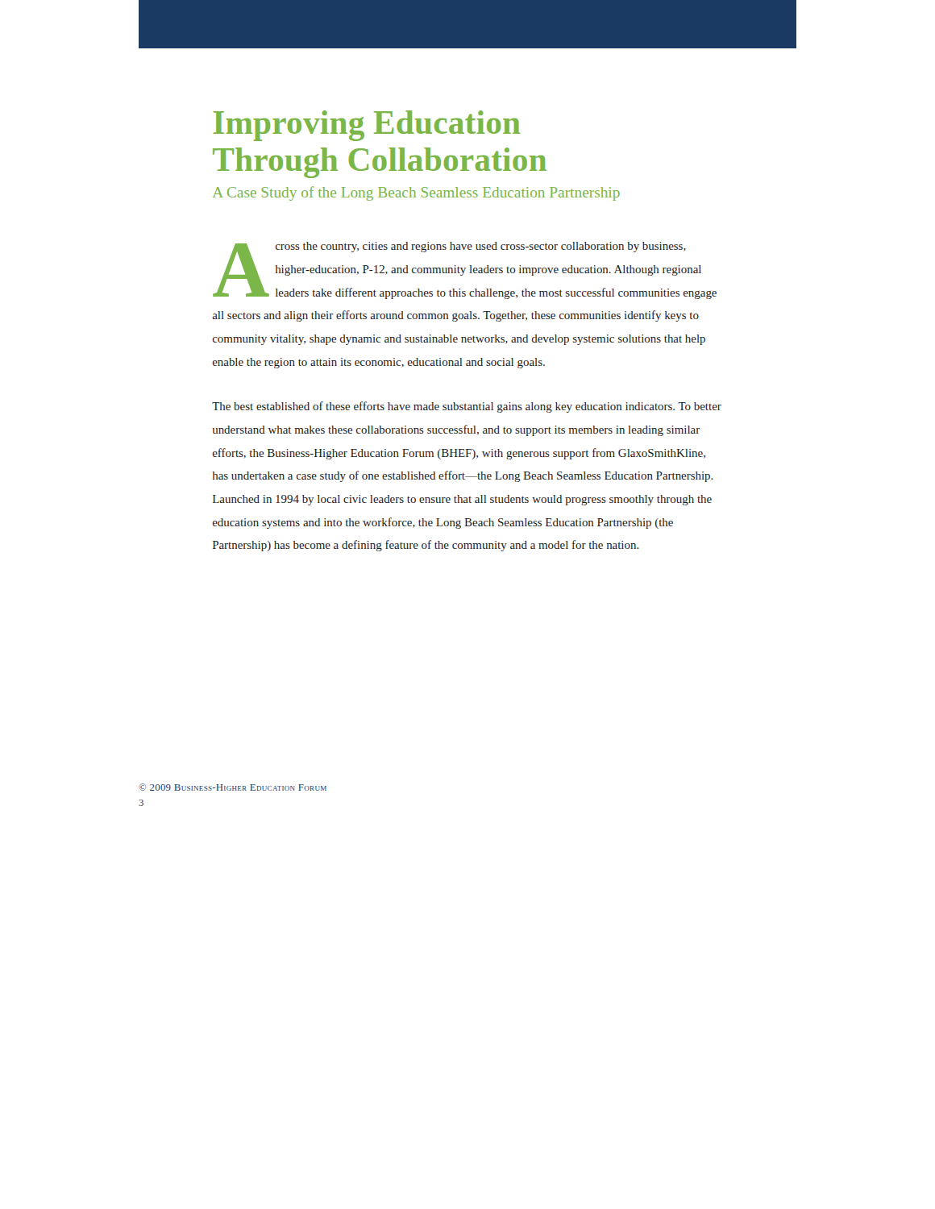Improving Education
Through Collaboration
A Case Study of the Long Beach Seamless Education Partnership
Across the country, cities and regions have used cross-sector collaboration by business, higher-education, P-12, and community leaders to improve education. Although regional leaders take different approaches to this challenge, the most successful communities engage all sectors and align their efforts around common goals. Together, these communities identify keys to community vitality, shape dynamic and sustainable networks, and develop systemic solutions that help enable the region to attain its economic, educational and social goals.
The best established of these efforts have made substantial gains along key education indicators. To better understand what makes these collaborations successful, and to support its members in leading similar efforts, the Business-Higher Education Forum (BHEF), with generous support from GlaxoSmithKline, has undertaken a case study of one established effort—the Long Beach Seamless Education Partnership. Launched in 1994 by local civic leaders to ensure that all students would progress smoothly through the education systems and into the workforce, the Long Beach Seamless Education Partnership (the Partnership) has become a defining feature of the community and a model for the nation.
© 2009 Business-Higher Education Forum
3